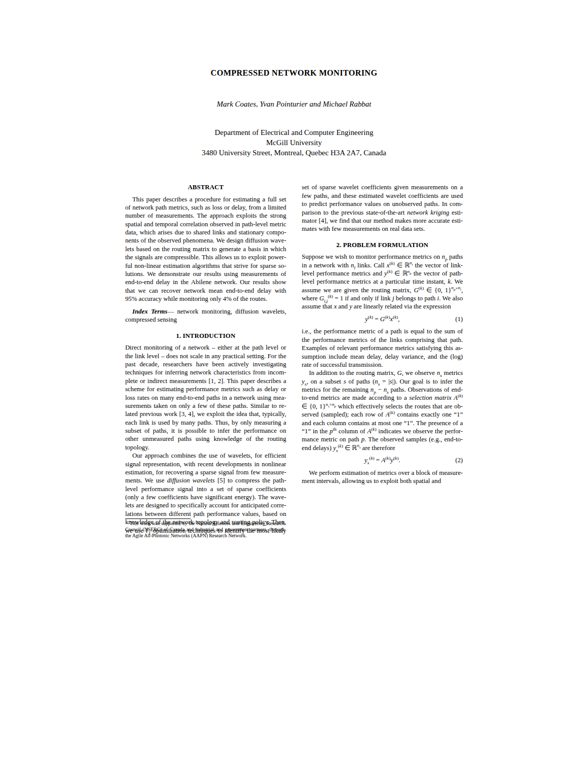COMPRESSED NETWORK MONITORING
Mark Coates, Yvan Pointurier and Michael Rabbat
Department of Electrical and Computer Engineering
McGill University
3480 University Street, Montreal, Quebec H3A 2A7, Canada
ABSTRACT
This paper describes a procedure for estimating a full set of network path metrics, such as loss or delay, from a limited number of measurements. The approach exploits the strong spatial and temporal correlation observed in path-level metric data, which arises due to shared links and stationary components of the observed phenomena. We design diffusion wavelets based on the routing matrix to generate a basis in which the signals are compressible. This allows us to exploit powerful non-linear estimation algorithms that strive for sparse solutions. We demonstrate our results using measurements of end-to-end delay in the Abilene network. Our results show that we can recover network mean end-to-end delay with 95% accuracy while monitoring only 4% of the routes.
Index Terms— network monitoring, diffusion wavelets, compressed sensing
1. INTRODUCTION
Direct monitoring of a network – either at the path level or the link level – does not scale in any practical setting. For the past decade, researchers have been actively investigating techniques for inferring network characteristics from incomplete or indirect measurements [1, 2]. This paper describes a scheme for estimating performance metrics such as delay or loss rates on many end-to-end paths in a network using measurements taken on only a few of these paths. Similar to related previous work [3, 4], we exploit the idea that, typically, each link is used by many paths. Thus, by only measuring a subset of paths, it is possible to infer the performance on other unmeasured paths using knowledge of the routing topology.
Our approach combines the use of wavelets, for efficient signal representation, with recent developments in nonlinear estimation, for recovering a sparse signal from few measurements. We use diffusion wavelets [5] to compress the path-level performance signal into a set of sparse coefficients (only a few coefficients have significant energy). The wavelets are designed to specifically account for anticipated correlations between different path performance values, based on knowledge of the network topology and routing policy. Then, we use ℓ1 optimization techniques to identify the most likely set of sparse wavelet coefficients given measurements on a few paths, and these estimated wavelet coefficients are used to predict performance values on unobserved paths. In comparison to the previous state-of-the-art network kriging estimator [4], we find that our method makes more accurate estimates with few measurements on real data sets.
2. PROBLEM FORMULATION
Suppose we wish to monitor performance metrics on np paths in a network with nl links. Call x(k) ∈ ℝnl the vector of link-level performance metrics and y(k) ∈ ℝnp the vector of path-level performance metrics at a particular time instant, k. We assume we are given the routing matrix, G(k) ∈ {0, 1}np×nl, where Gi,j(k) = 1 if and only if link j belongs to path i. We also assume that x and y are linearly related via the expression
y(k) = G(k)x(k), (1)
i.e., the performance metric of a path is equal to the sum of the performance metrics of the links comprising that path. Examples of relevant performance metrics satisfying this assumption include mean delay, delay variance, and the (log) rate of successful transmission.
In addition to the routing matrix, G, we observe ns metrics ys, on a subset s of paths (ns = |s|). Our goal is to infer the metrics for the remaining np − ns paths. Observations of end-to-end metrics are made according to a selection matrix A(k) ∈ {0, 1}ns×np which effectively selects the routes that are observed (sampled); each row of A(k) contains exactly one “1” and each column contains at most one “1”. The presence of a “1” in the pth column of A(k) indicates we observe the performance metric on path p. The observed samples (e.g., end-to-end delays) ys(k) ∈ ℝns are therefore
ys(k) = A(k)y(k). (2)
We perform estimation of metrics over a block of measurement intervals, allowing us to exploit both spatial and
This work was supported by the Natural Sciences and Engineering Research Council (NSERC) of Canada and industrial and government partners, through the Agile All-Photonic Networks (AAPN) Research Network.